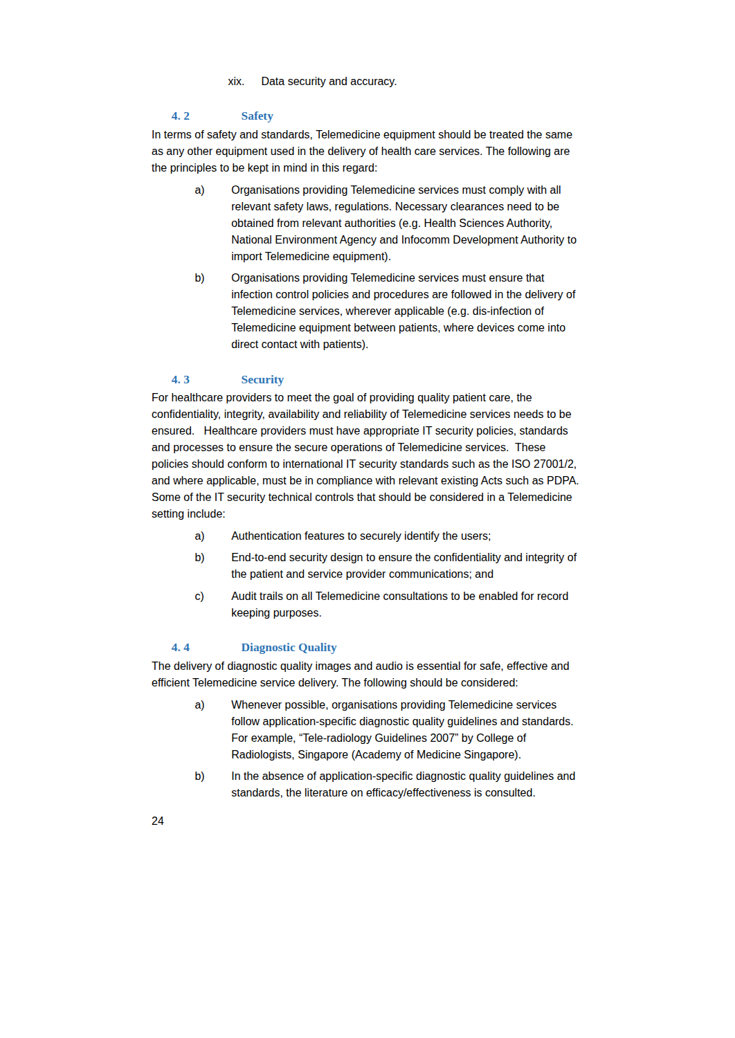xix. Data security and accuracy.
4. 2 Safety
In terms of safety and standards, Telemedicine equipment should be treated the same as any other equipment used in the delivery of health care services. The following are the principles to be kept in mind in this regard:
Organisations providing Telemedicine services must comply with all relevant safety laws, regulations. Necessary clearances need to be obtained from relevant authorities (e.g. Health Sciences Authority, National Environment Agency and Infocomm Development Authority to import Telemedicine equipment).
Organisations providing Telemedicine services must ensure that infection control policies and procedures are followed in the delivery of Telemedicine services, wherever applicable (e.g. dis-infection of Telemedicine equipment between patients, where devices come into direct contact with patients).
4. 3 Security
For healthcare providers to meet the goal of providing quality patient care, the confidentiality, integrity, availability and reliability of Telemedicine services needs to be ensured. Healthcare providers must have appropriate IT security policies, standards and processes to ensure the secure operations of Telemedicine services. These policies should conform to international IT security standards such as the ISO 27001/2, and where applicable, must be in compliance with relevant existing Acts such as PDPA. Some of the IT security technical controls that should be considered in a Telemedicine setting include:
Authentication features to securely identify the users;
End-to-end security design to ensure the confidentiality and integrity of the patient and service provider communications; and
Audit trails on all Telemedicine consultations to be enabled for record keeping purposes.
4. 4 Diagnostic Quality
The delivery of diagnostic quality images and audio is essential for safe, effective and efficient Telemedicine service delivery. The following should be considered:
Whenever possible, organisations providing Telemedicine services follow application-specific diagnostic quality guidelines and standards. For example, “Tele-radiology Guidelines 2007” by College of Radiologists, Singapore (Academy of Medicine Singapore).
In the absence of application-specific diagnostic quality guidelines and standards, the literature on efficacy/effectiveness is consulted.
24